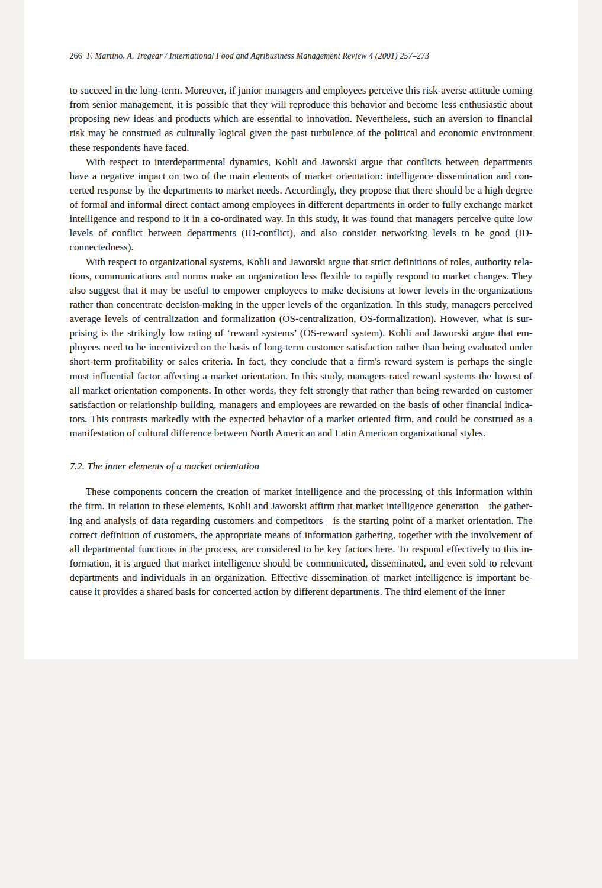266 F. Martino, A. Tregear / International Food and Agribusiness Management Review 4 (2001) 257–273
to succeed in the long-term. Moreover, if junior managers and employees perceive this risk-averse attitude coming from senior management, it is possible that they will reproduce this behavior and become less enthusiastic about proposing new ideas and products which are essential to innovation. Nevertheless, such an aversion to financial risk may be construed as culturally logical given the past turbulence of the political and economic environment these respondents have faced.
With respect to interdepartmental dynamics, Kohli and Jaworski argue that conflicts between departments have a negative impact on two of the main elements of market orientation: intelligence dissemination and concerted response by the departments to market needs. Accordingly, they propose that there should be a high degree of formal and informal direct contact among employees in different departments in order to fully exchange market intelligence and respond to it in a co-ordinated way. In this study, it was found that managers perceive quite low levels of conflict between departments (ID-conflict), and also consider networking levels to be good (ID-connectedness).
With respect to organizational systems, Kohli and Jaworski argue that strict definitions of roles, authority relations, communications and norms make an organization less flexible to rapidly respond to market changes. They also suggest that it may be useful to empower employees to make decisions at lower levels in the organizations rather than concentrate decision-making in the upper levels of the organization. In this study, managers perceived average levels of centralization and formalization (OS-centralization, OS-formalization). However, what is surprising is the strikingly low rating of ‘reward systems’ (OS-reward system). Kohli and Jaworski argue that employees need to be incentivized on the basis of long-term customer satisfaction rather than being evaluated under short-term profitability or sales criteria. In fact, they conclude that a firm's reward system is perhaps the single most influential factor affecting a market orientation. In this study, managers rated reward systems the lowest of all market orientation components. In other words, they felt strongly that rather than being rewarded on customer satisfaction or relationship building, managers and employees are rewarded on the basis of other financial indicators. This contrasts markedly with the expected behavior of a market oriented firm, and could be construed as a manifestation of cultural difference between North American and Latin American organizational styles.
7.2. The inner elements of a market orientation
These components concern the creation of market intelligence and the processing of this information within the firm. In relation to these elements, Kohli and Jaworski affirm that market intelligence generation—the gathering and analysis of data regarding customers and competitors—is the starting point of a market orientation. The correct definition of customers, the appropriate means of information gathering, together with the involvement of all departmental functions in the process, are considered to be key factors here. To respond effectively to this information, it is argued that market intelligence should be communicated, disseminated, and even sold to relevant departments and individuals in an organization. Effective dissemination of market intelligence is important because it provides a shared basis for concerted action by different departments. The third element of the inner